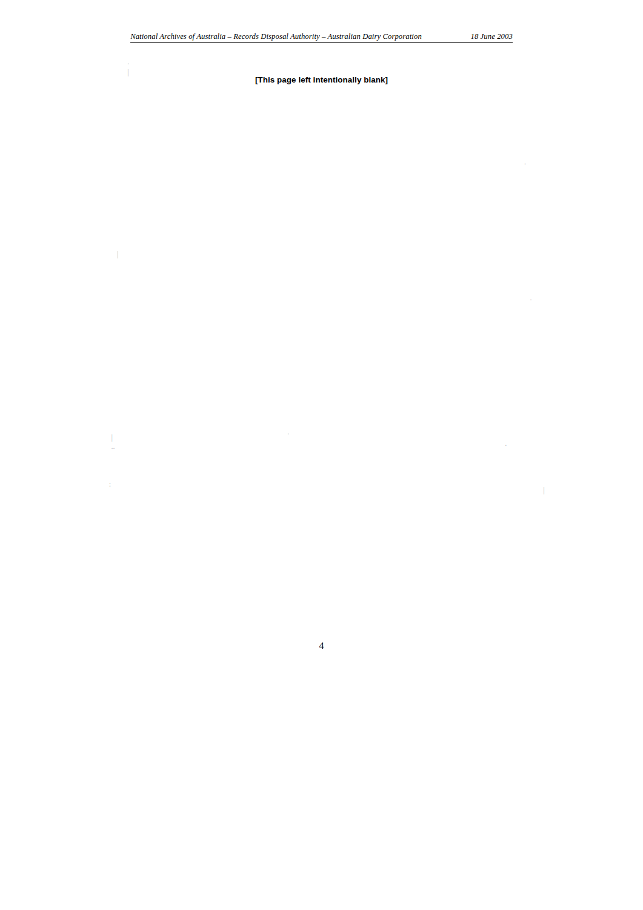National Archives of Australia – Records Disposal Authority – Australian Dairy Corporation 18 June 2003
. | | | .. : . . | . .
[This page left intentionally blank]
4